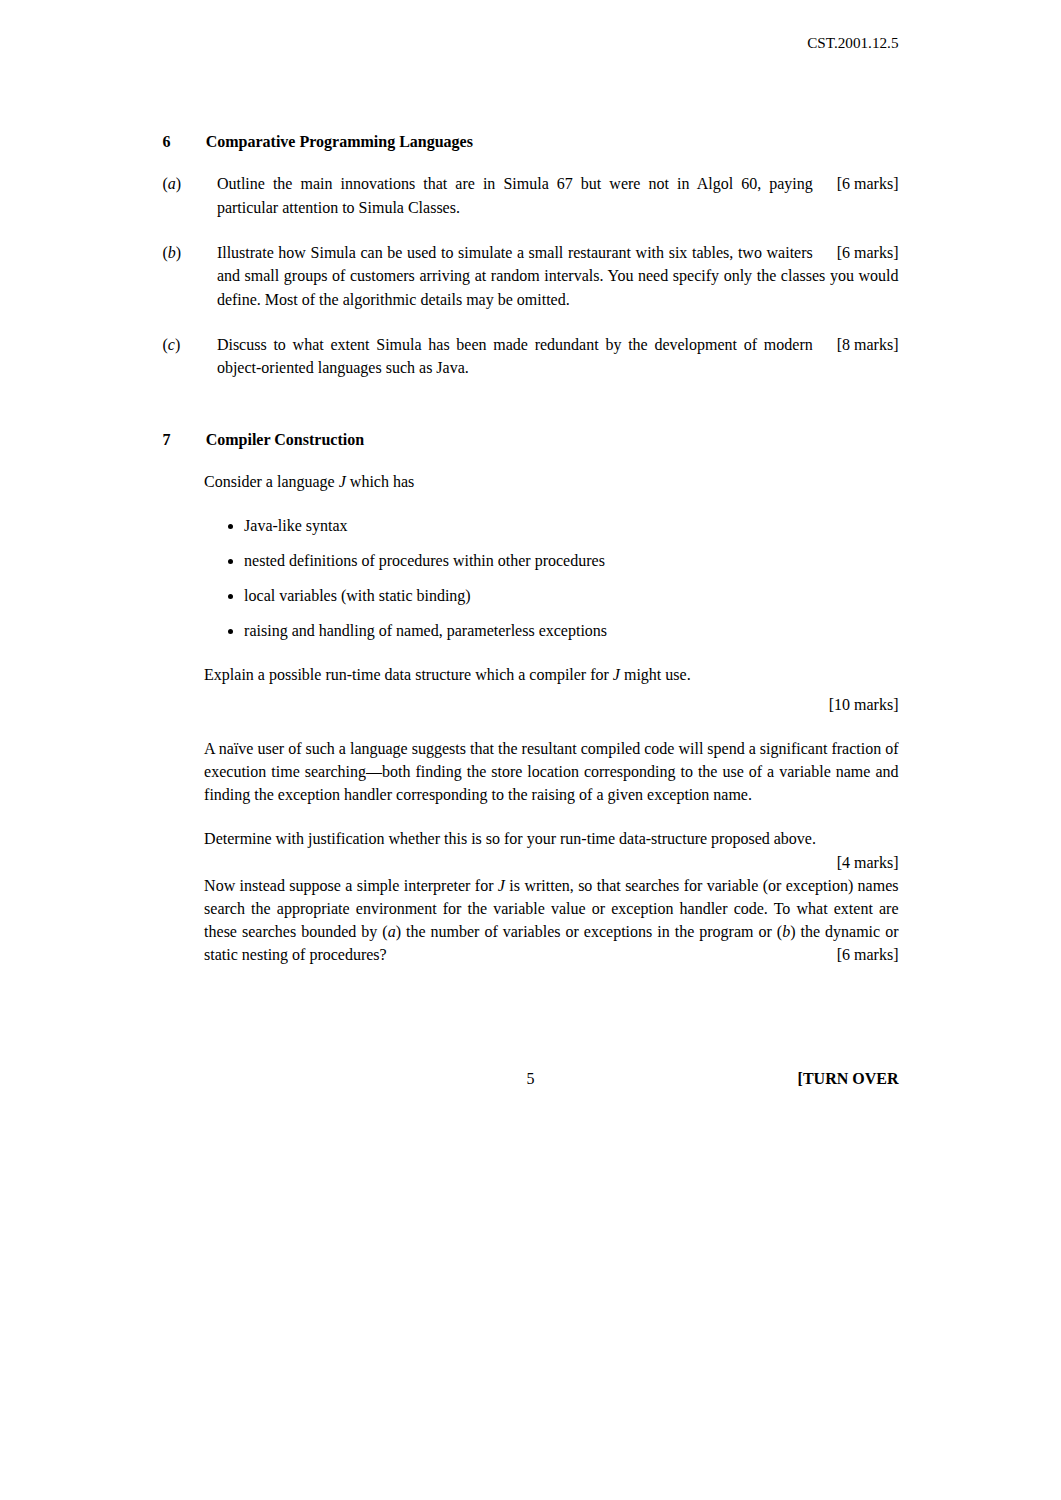CST.2001.12.5
6 Comparative Programming Languages
(a) [6 marks] Outline the main innovations that are in Simula 67 but were not in Algol 60, paying particular attention to Simula Classes.
(b) [6 marks] Illustrate how Simula can be used to simulate a small restaurant with six tables, two waiters and small groups of customers arriving at random intervals. You need specify only the classes you would define. Most of the algorithmic details may be omitted.
(c) [8 marks] Discuss to what extent Simula has been made redundant by the development of modern object-oriented languages such as Java.
7 Compiler Construction
Consider a language J which has
Java-like syntax
nested definitions of procedures within other procedures
local variables (with static binding)
raising and handling of named, parameterless exceptions
Explain a possible run-time data structure which a compiler for J might use.
[10 marks]
A naïve user of such a language suggests that the resultant compiled code will spend a significant fraction of execution time searching—both finding the store location corresponding to the use of a variable name and finding the exception handler corresponding to the raising of a given exception name.
Determine with justification whether this is so for your run-time data-structure proposed above.[4 marks]
Now instead suppose a simple interpreter for J is written, so that searches for variable (or exception) names search the appropriate environment for the variable value or exception handler code. To what extent are these searches bounded by (a) the number of variables or exceptions in the program or (b) the dynamic or static nesting of procedures?[6 marks]
5 [TURN OVER